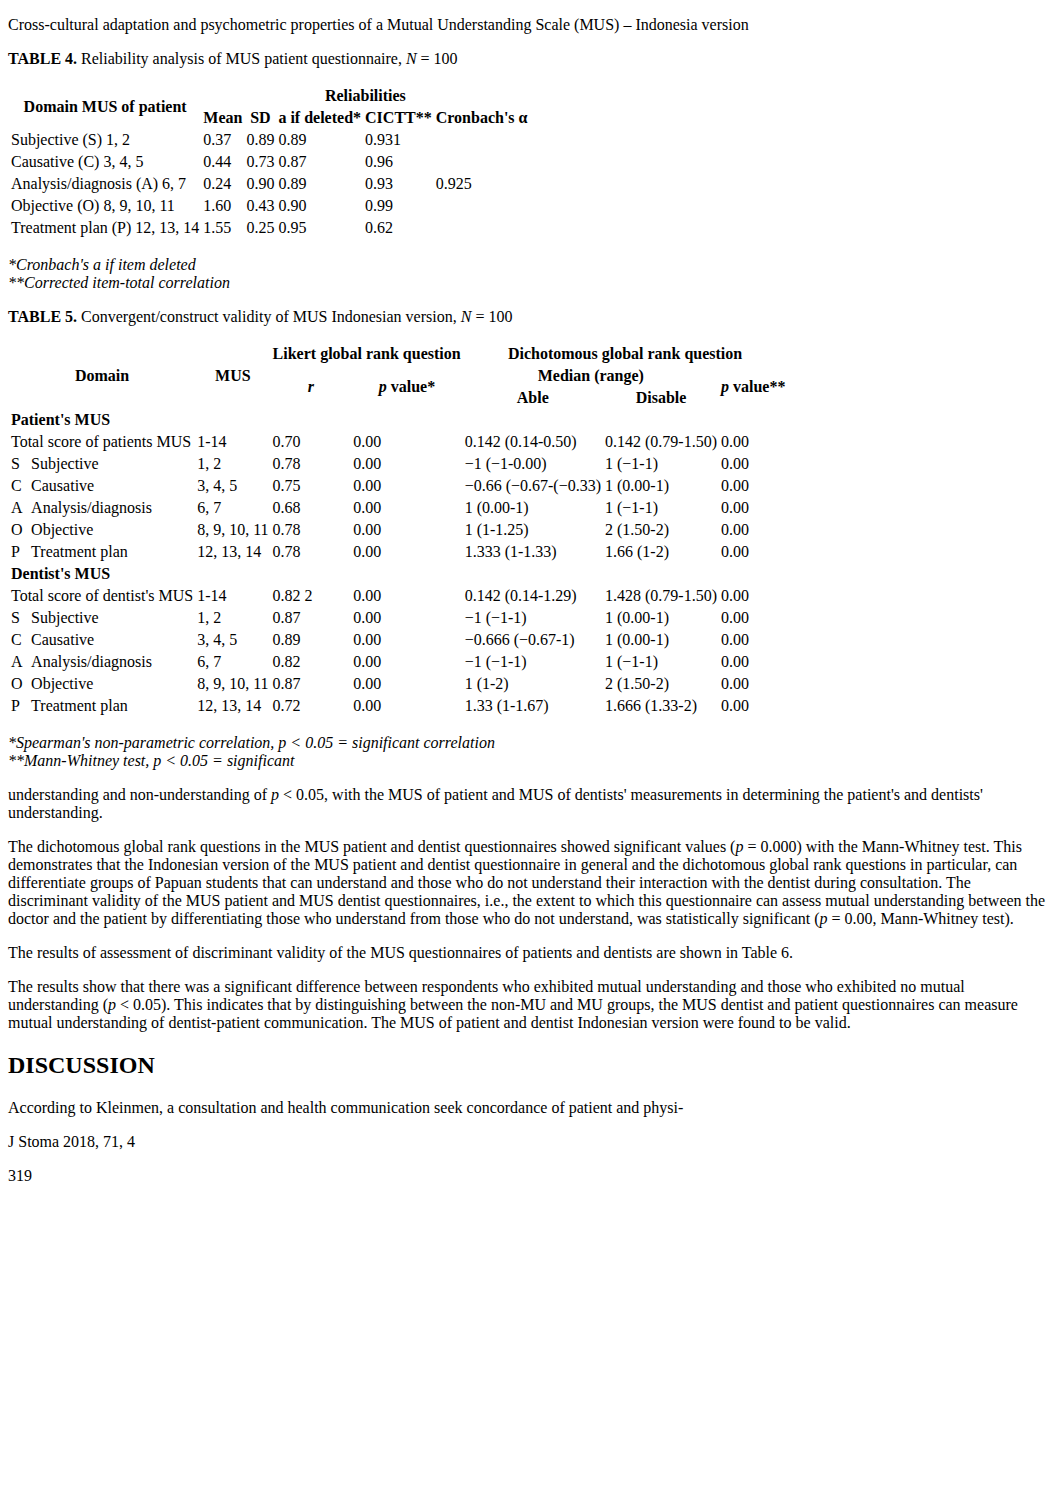Cross-cultural adaptation and psychometric properties of a Mutual Understanding Scale (MUS) – Indonesia version
TABLE 4. Reliability analysis of MUS patient questionnaire, N = 100
| Domain MUS of patient | Reliabilities |
| --- | --- |
| Mean | SD | a if deleted* | CICTT** | Cronbach's α |
| Subjective (S) 1, 2 | 0.37 | 0.89 | 0.89 | 0.931 | 0.925 |
| Causative (C) 3, 4, 5 | 0.44 | 0.73 | 0.87 | 0.96 |
| Analysis/diagnosis (A) 6, 7 | 0.24 | 0.90 | 0.89 | 0.93 |
| Objective (O) 8, 9, 10, 11 | 1.60 | 0.43 | 0.90 | 0.99 |
| Treatment plan (P) 12, 13, 14 | 1.55 | 0.25 | 0.95 | 0.62 |
*Cronbach's a if item deleted
**Corrected item-total correlation
TABLE 5. Convergent/construct validity of MUS Indonesian version, N = 100
| Domain | MUS | Likert global rank question | Dichotomous global rank question |
| --- | --- | --- | --- |
| r | p value* | Median (range) | p value** |
| Able | Disable |
| Patient's MUS |
| Total score of patients MUS | 1-14 | 0.70 | 0.00 | 0.142 (0.14-0.50) | 0.142 (0.79-1.50) | 0.00 |
| S | Subjective | 1, 2 | 0.78 | 0.00 | −1 (−1-0.00) | 1 (−1-1) | 0.00 |
| C | Causative | 3, 4, 5 | 0.75 | 0.00 | −0.66 (−0.67-(−0.33) | 1 (0.00-1) | 0.00 |
| A | Analysis/diagnosis | 6, 7 | 0.68 | 0.00 | 1 (0.00-1) | 1 (−1-1) | 0.00 |
| O | Objective | 8, 9, 10, 11 | 0.78 | 0.00 | 1 (1-1.25) | 2 (1.50-2) | 0.00 |
| P | Treatment plan | 12, 13, 14 | 0.78 | 0.00 | 1.333 (1-1.33) | 1.66 (1-2) | 0.00 |
| Dentist's MUS |
| Total score of dentist's MUS | 1-14 | 0.82 2 | 0.00 | 0.142 (0.14-1.29) | 1.428 (0.79-1.50) | 0.00 |
| S | Subjective | 1, 2 | 0.87 | 0.00 | −1 (−1-1) | 1 (0.00-1) | 0.00 |
| C | Causative | 3, 4, 5 | 0.89 | 0.00 | −0.666 (−0.67-1) | 1 (0.00-1) | 0.00 |
| A | Analysis/diagnosis | 6, 7 | 0.82 | 0.00 | −1 (−1-1) | 1 (−1-1) | 0.00 |
| O | Objective | 8, 9, 10, 11 | 0.87 | 0.00 | 1 (1-2) | 2 (1.50-2) | 0.00 |
| P | Treatment plan | 12, 13, 14 | 0.72 | 0.00 | 1.33 (1-1.67) | 1.666 (1.33-2) | 0.00 |
*Spearman's non-parametric correlation, p < 0.05 = significant correlation
**Mann-Whitney test, p < 0.05 = significant
understanding and non-understanding of p < 0.05, with the MUS of patient and MUS of dentists' measurements in determining the patient's and dentists' understanding.
The dichotomous global rank questions in the MUS patient and dentist questionnaires showed significant values (p = 0.000) with the Mann-Whitney test. This demonstrates that the Indonesian version of the MUS patient and dentist questionnaire in general and the dichotomous global rank questions in particular, can differentiate groups of Papuan students that can understand and those who do not understand their interaction with the dentist during consultation. The discriminant validity of the MUS patient and MUS dentist questionnaires, i.e., the extent to which this questionnaire can assess mutual understanding between the doctor and the patient by differentiating those who understand from those who do not understand, was statistically significant (p = 0.00, Mann-Whitney test).
The results of assessment of discriminant validity of the MUS questionnaires of patients and dentists are shown in Table 6.
The results show that there was a significant difference between respondents who exhibited mutual understanding and those who exhibited no mutual understanding (p < 0.05). This indicates that by distinguishing between the non-MU and MU groups, the MUS dentist and patient questionnaires can measure mutual understanding of dentist-patient communication. The MUS of patient and dentist Indonesian version were found to be valid.
DISCUSSION
According to Kleinmen, a consultation and health communication seek concordance of patient and physi-
J Stoma 2018, 71, 4
319